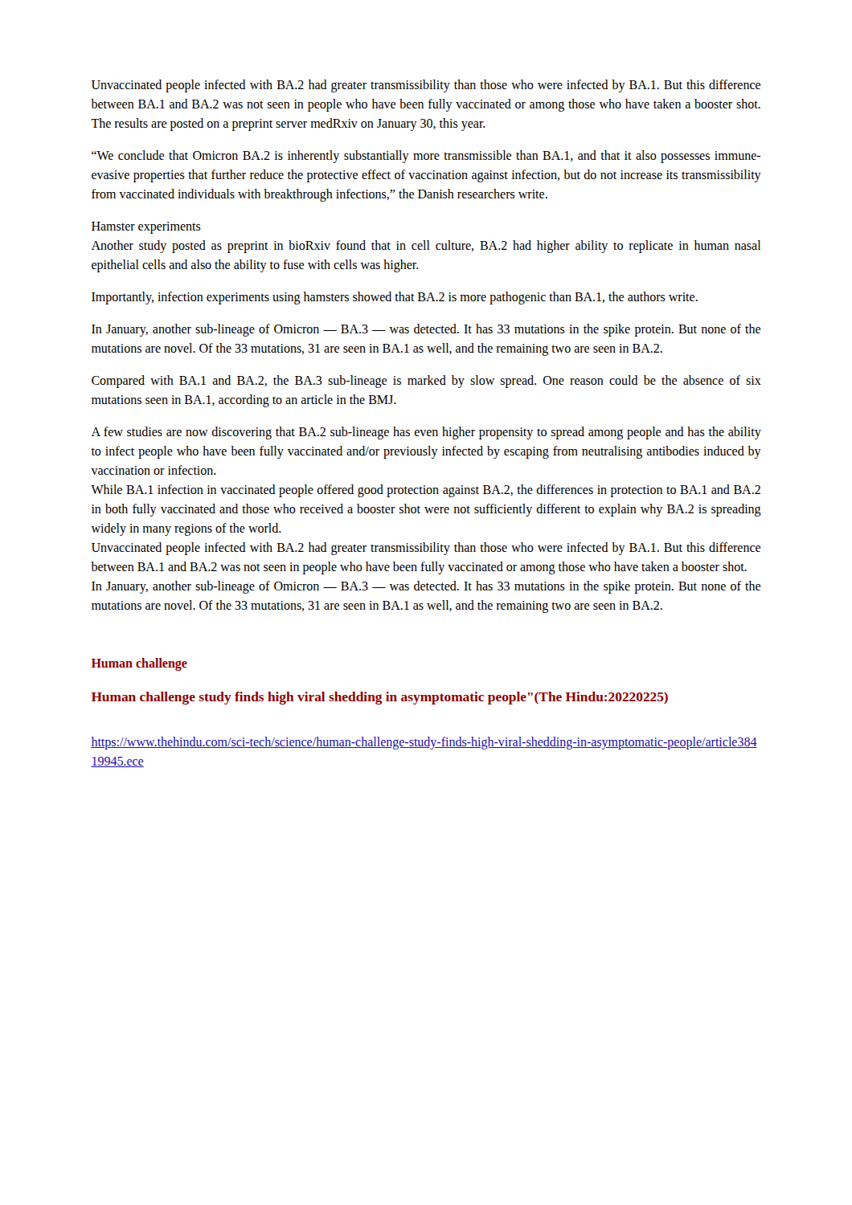Unvaccinated people infected with BA.2 had greater transmissibility than those who were infected by BA.1. But this difference between BA.1 and BA.2 was not seen in people who have been fully vaccinated or among those who have taken a booster shot. The results are posted on a preprint server medRxiv on January 30, this year.
“We conclude that Omicron BA.2 is inherently substantially more transmissible than BA.1, and that it also possesses immune-evasive properties that further reduce the protective effect of vaccination against infection, but do not increase its transmissibility from vaccinated individuals with breakthrough infections,” the Danish researchers write.
Hamster experiments
Another study posted as preprint in bioRxiv found that in cell culture, BA.2 had higher ability to replicate in human nasal epithelial cells and also the ability to fuse with cells was higher.
Importantly, infection experiments using hamsters showed that BA.2 is more pathogenic than BA.1, the authors write.
In January, another sub-lineage of Omicron — BA.3 — was detected. It has 33 mutations in the spike protein. But none of the mutations are novel. Of the 33 mutations, 31 are seen in BA.1 as well, and the remaining two are seen in BA.2.
Compared with BA.1 and BA.2, the BA.3 sub-lineage is marked by slow spread. One reason could be the absence of six mutations seen in BA.1, according to an article in the BMJ.
A few studies are now discovering that BA.2 sub-lineage has even higher propensity to spread among people and has the ability to infect people who have been fully vaccinated and/or previously infected by escaping from neutralising antibodies induced by vaccination or infection.
While BA.1 infection in vaccinated people offered good protection against BA.2, the differences in protection to BA.1 and BA.2 in both fully vaccinated and those who received a booster shot were not sufficiently different to explain why BA.2 is spreading widely in many regions of the world.
Unvaccinated people infected with BA.2 had greater transmissibility than those who were infected by BA.1. But this difference between BA.1 and BA.2 was not seen in people who have been fully vaccinated or among those who have taken a booster shot.
In January, another sub-lineage of Omicron — BA.3 — was detected. It has 33 mutations in the spike protein. But none of the mutations are novel. Of the 33 mutations, 31 are seen in BA.1 as well, and the remaining two are seen in BA.2.
Human challenge
Human challenge study finds high viral shedding in asymptomatic people"(The Hindu:20220225)
https://www.thehindu.com/sci-tech/science/human-challenge-study-finds-high-viral-shedding-in-asymptomatic-people/article38419945.ece